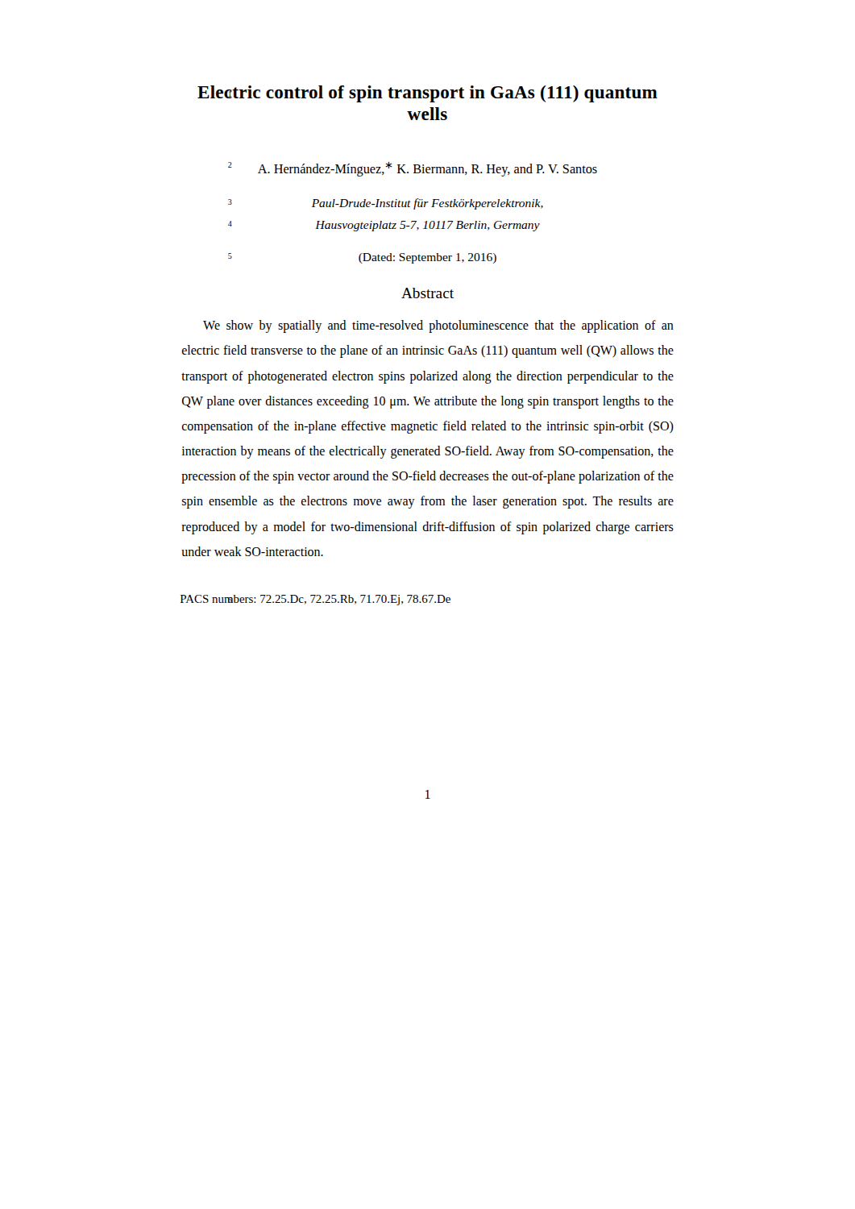1
Electric control of spin transport in GaAs (111) quantum wells
2
A. Hernández-Mínguez,∗ K. Biermann, R. Hey, and P. V. Santos
3
Paul-Drude-Institut für Festkörkperelektronik,
4
Hausvogteiplatz 5-7, 10117 Berlin, Germany
5
(Dated: September 1, 2016)
Abstract
We show by spatially and time-resolved photoluminescence that the application of an electric field transverse to the plane of an intrinsic GaAs (111) quantum well (QW) allows the transport of photogenerated electron spins polarized along the direction perpendicular to the QW plane over distances exceeding 10 μm. We attribute the long spin transport lengths to the compensation of the in-plane effective magnetic field related to the intrinsic spin-orbit (SO) interaction by means of the electrically generated SO-field. Away from SO-compensation, the precession of the spin vector around the SO-field decreases the out-of-plane polarization of the spin ensemble as the electrons move away from the laser generation spot. The results are reproduced by a model for two-dimensional drift-diffusion of spin polarized charge carriers under weak SO-interaction.
6
PACS numbers: 72.25.Dc, 72.25.Rb, 71.70.Ej, 78.67.De
1